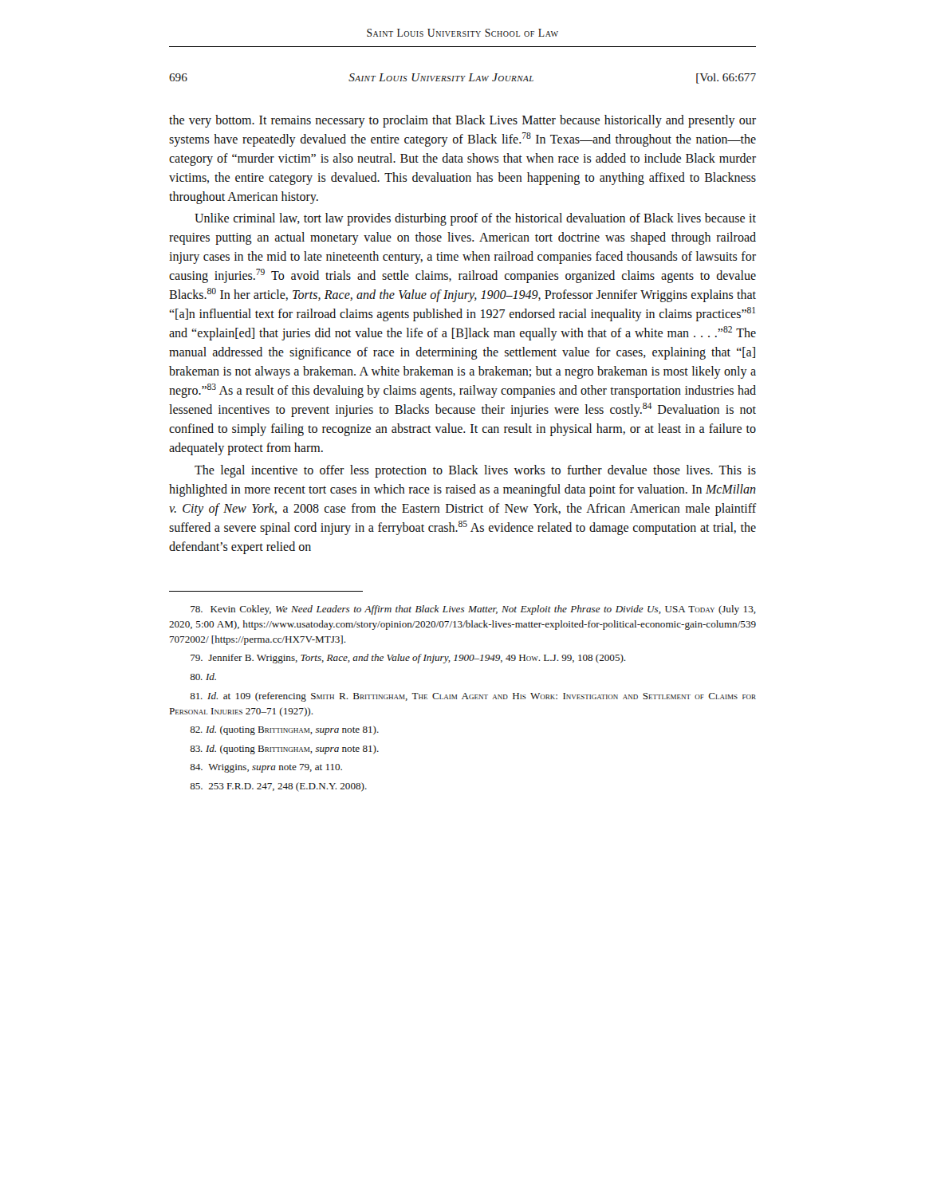Saint Louis University School of Law
696 Saint Louis University Law Journal [Vol. 66:677
the very bottom. It remains necessary to proclaim that Black Lives Matter because historically and presently our systems have repeatedly devalued the entire category of Black life.78 In Texas—and throughout the nation—the category of “murder victim” is also neutral. But the data shows that when race is added to include Black murder victims, the entire category is devalued. This devaluation has been happening to anything affixed to Blackness throughout American history.
Unlike criminal law, tort law provides disturbing proof of the historical devaluation of Black lives because it requires putting an actual monetary value on those lives. American tort doctrine was shaped through railroad injury cases in the mid to late nineteenth century, a time when railroad companies faced thousands of lawsuits for causing injuries.79 To avoid trials and settle claims, railroad companies organized claims agents to devalue Blacks.80 In her article, Torts, Race, and the Value of Injury, 1900–1949, Professor Jennifer Wriggins explains that “[a]n influential text for railroad claims agents published in 1927 endorsed racial inequality in claims practices”81 and “explain[ed] that juries did not value the life of a [B]lack man equally with that of a white man . . . .”82 The manual addressed the significance of race in determining the settlement value for cases, explaining that “[a] brakeman is not always a brakeman. A white brakeman is a brakeman; but a negro brakeman is most likely only a negro.”83 As a result of this devaluing by claims agents, railway companies and other transportation industries had lessened incentives to prevent injuries to Blacks because their injuries were less costly.84 Devaluation is not confined to simply failing to recognize an abstract value. It can result in physical harm, or at least in a failure to adequately protect from harm.
The legal incentive to offer less protection to Black lives works to further devalue those lives. This is highlighted in more recent tort cases in which race is raised as a meaningful data point for valuation. In McMillan v. City of New York, a 2008 case from the Eastern District of New York, the African American male plaintiff suffered a severe spinal cord injury in a ferryboat crash.85 As evidence related to damage computation at trial, the defendant’s expert relied on
78. Kevin Cokley, We Need Leaders to Affirm that Black Lives Matter, Not Exploit the Phrase to Divide Us, USA Today (July 13, 2020, 5:00 AM), https://www.usatoday.com/story/opinion/2020/07/13/black-lives-matter-exploited-for-political-economic-gain-column/5397072002/ [https://perma.cc/HX7V-MTJ3].
79. Jennifer B. Wriggins, Torts, Race, and the Value of Injury, 1900–1949, 49 How. L.J. 99, 108 (2005).
80. Id.
81. Id. at 109 (referencing Smith R. Brittingham, The Claim Agent and His Work: Investigation and Settlement of Claims for Personal Injuries 270–71 (1927)).
82. Id. (quoting Brittingham, supra note 81).
83. Id. (quoting Brittingham, supra note 81).
84. Wriggins, supra note 79, at 110.
85. 253 F.R.D. 247, 248 (E.D.N.Y. 2008).